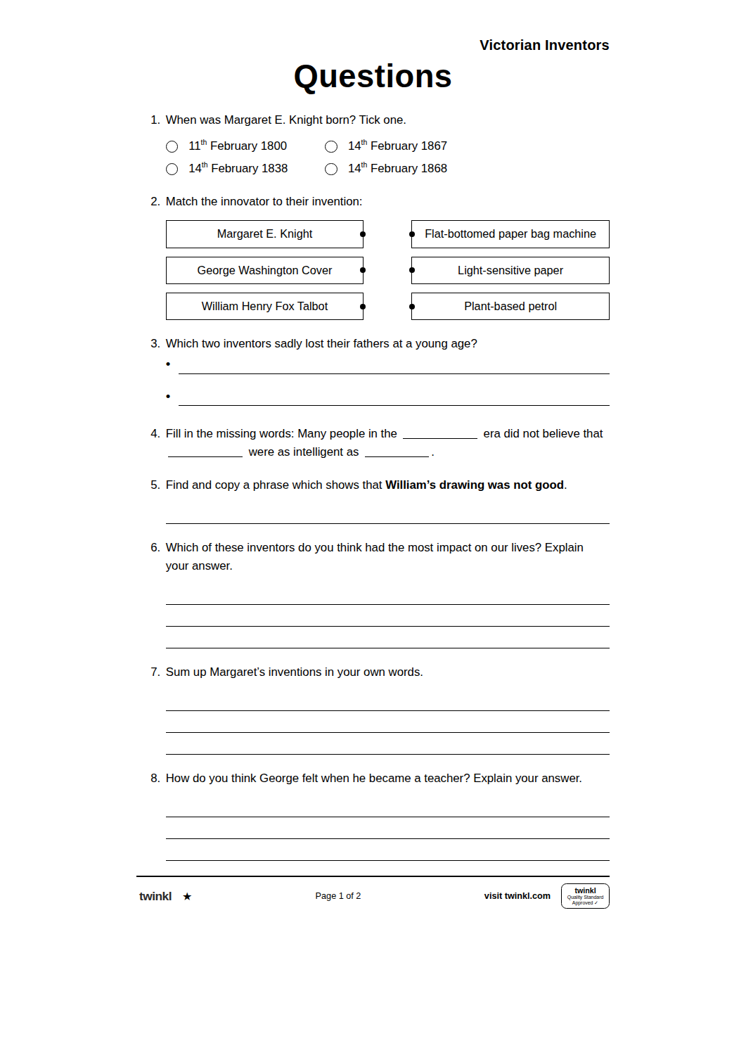Victorian Inventors
Questions
When was Margaret E. Knight born? Tick one.
11th February 1800
14th February 1867
14th February 1838
14th February 1868
Match the innovator to their invention:
Margaret E. Knight
Flat-bottomed paper bag machine
George Washington Cover
Light-sensitive paper
William Henry Fox Talbot
Plant-based petrol
Which two inventors sadly lost their fathers at a young age?
Fill in the missing words: Many people in the era did not believe that were as intelligent as .
Find and copy a phrase which shows that William’s drawing was not good.
Which of these inventors do you think had the most impact on our lives? Explain your answer.
Sum up Margaret’s inventions in your own words.
How do you think George felt when he became a teacher? Explain your answer.
twinkl ★
Page 1 of 2
visit twinkl.com twinkl Quality Standard Approved ✓